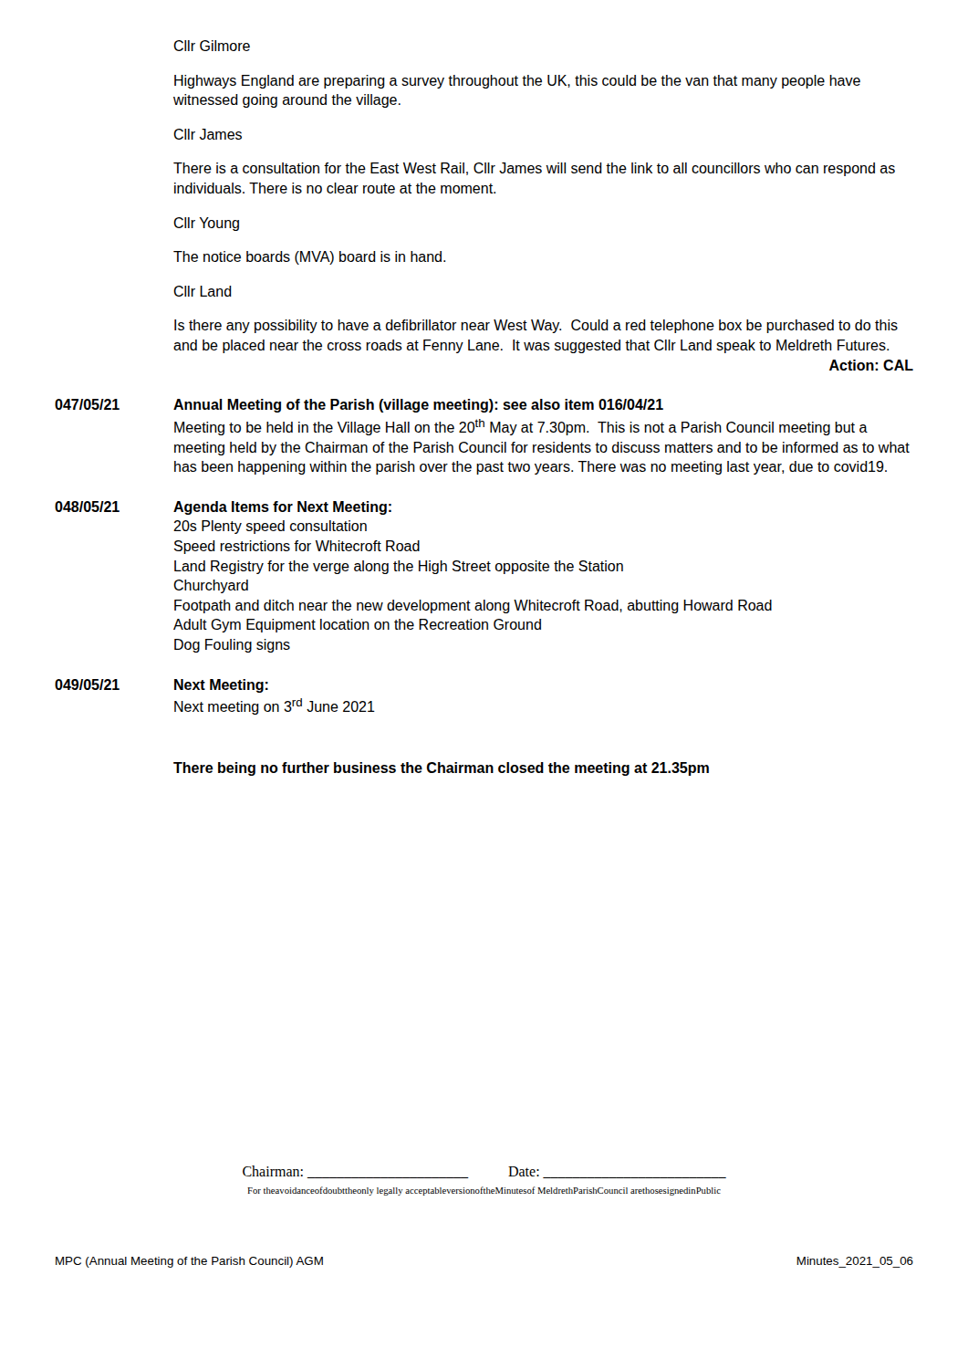Cllr Gilmore
Highways England are preparing a survey throughout the UK, this could be the van that many people have witnessed going around the village.
Cllr James
There is a consultation for the East West Rail, Cllr James will send the link to all councillors who can respond as individuals. There is no clear route at the moment.
Cllr Young
The notice boards (MVA) board is in hand.
Cllr Land
Is there any possibility to have a defibrillator near West Way. Could a red telephone box be purchased to do this and be placed near the cross roads at Fenny Lane. It was suggested that Cllr Land speak to Meldreth Futures. Action: CAL
047/05/21
Annual Meeting of the Parish (village meeting): see also item 016/04/21
Meeting to be held in the Village Hall on the 20th May at 7.30pm. This is not a Parish Council meeting but a meeting held by the Chairman of the Parish Council for residents to discuss matters and to be informed as to what has been happening within the parish over the past two years. There was no meeting last year, due to covid19.
048/05/21
Agenda Items for Next Meeting:
20s Plenty speed consultation
Speed restrictions for Whitecroft Road
Land Registry for the verge along the High Street opposite the Station
Churchyard
Footpath and ditch near the new development along Whitecroft Road, abutting Howard Road
Adult Gym Equipment location on the Recreation Ground
Dog Fouling signs
049/05/21
Next Meeting:
Next meeting on 3rd June 2021
There being no further business the Chairman closed the meeting at 21.35pm
Chairman: ______________________ Date: _________________________
For theavoidanceofdoubttheonly legally acceptableversionoftheMinutesof MeldrethParishCouncil arethosesignedinPublic
MPC (Annual Meeting of the Parish Council) AGM
Minutes_2021_05_06